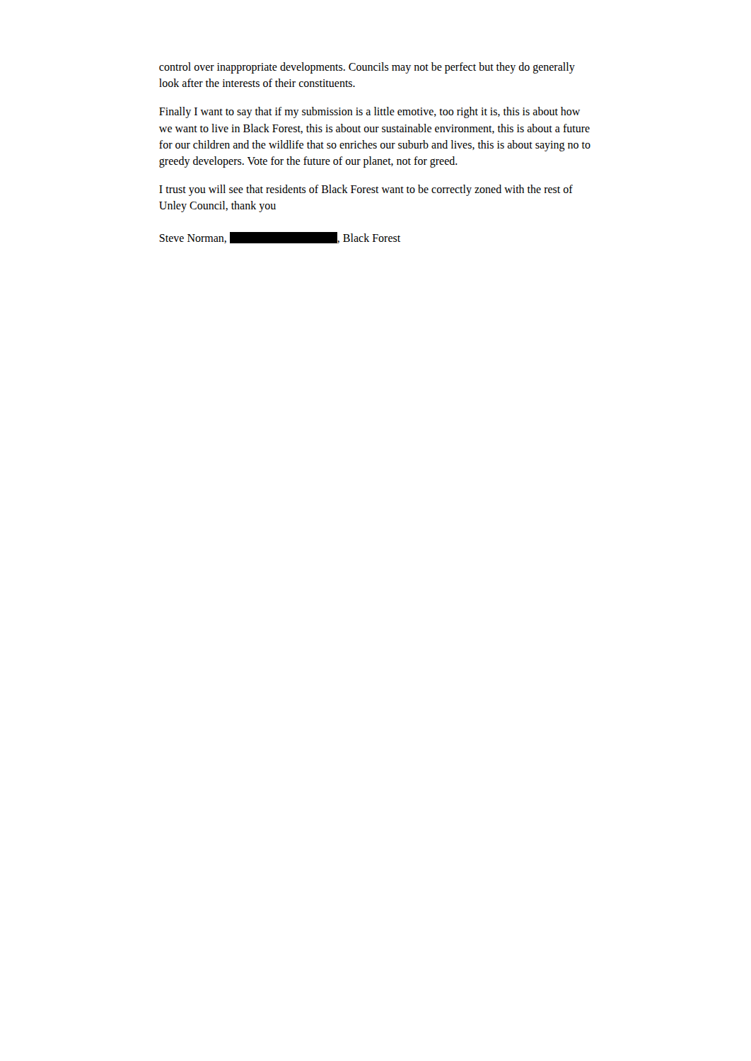control over inappropriate developments. Councils may not be perfect but they do generally look after the interests of their constituents.
Finally I want to say that if my submission is a little emotive, too right it is, this is about how we want to live in Black Forest, this is about our sustainable environment, this is about a future for our children and the wildlife that so enriches our suburb and lives, this is about saying no to greedy developers. Vote for the future of our planet, not for greed.
I trust you will see that residents of Black Forest want to be correctly zoned with the rest of Unley Council, thank you
Steve Norman, , Black Forest